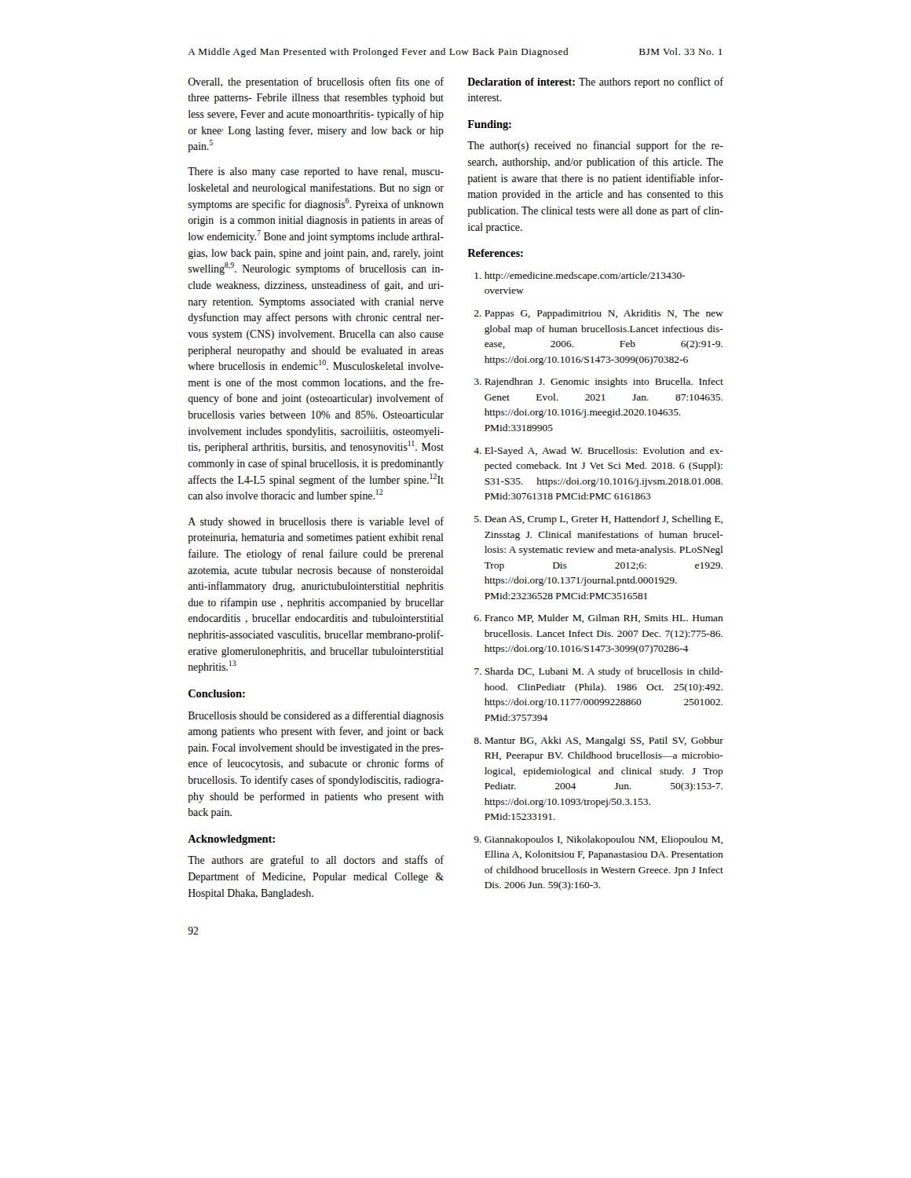A Middle Aged Man Presented with Prolonged Fever and Low Back Pain Diagnosed BJM Vol. 33 No. 1
Overall, the presentation of brucellosis often fits one of three patterns- Febrile illness that resembles typhoid but less severe, Fever and acute monoarthritis- typically of hip or knee, Long lasting fever, misery and low back or hip pain.5
There is also many case reported to have renal, musculoskeletal and neurological manifestations. But no sign or symptoms are specific for diagnosis6. Pyreixa of unknown origin is a common initial diagnosis in patients in areas of low endemicity.7 Bone and joint symptoms include arthralgias, low back pain, spine and joint pain, and, rarely, joint swelling8,9. Neurologic symptoms of brucellosis can include weakness, dizziness, unsteadiness of gait, and urinary retention. Symptoms associated with cranial nerve dysfunction may affect persons with chronic central nervous system (CNS) involvement. Brucella can also cause peripheral neuropathy and should be evaluated in areas where brucellosis in endemic10. Musculoskeletal involvement is one of the most common locations, and the frequency of bone and joint (osteoarticular) involvement of brucellosis varies between 10% and 85%. Osteoarticular involvement includes spondylitis, sacroiliitis, osteomyelitis, peripheral arthritis, bursitis, and tenosynovitis11. Most commonly in case of spinal brucellosis, it is predominantly affects the L4-L5 spinal segment of the lumber spine.12It can also involve thoracic and lumber spine.12
A study showed in brucellosis there is variable level of proteinuria, hematuria and sometimes patient exhibit renal failure. The etiology of renal failure could be prerenal azotemia, acute tubular necrosis because of nonsteroidal anti-inflammatory drug, anurictubulointerstitial nephritis due to rifampin use , nephritis accompanied by brucellar endocarditis , brucellar endocarditis and tubulointerstitial nephritis-associated vasculitis, brucellar membrano-proliferative glomerulonephritis, and brucellar tubulointerstitial nephritis.13
Conclusion:
Brucellosis should be considered as a differential diagnosis among patients who present with fever, and joint or back pain. Focal involvement should be investigated in the presence of leucocytosis, and subacute or chronic forms of brucellosis. To identify cases of spondylodiscitis, radiography should be performed in patients who present with back pain.
Acknowledgment:
The authors are grateful to all doctors and staffs of Department of Medicine, Popular medical College & Hospital Dhaka, Bangladesh.
Declaration of interest: The authors report no conflict of interest.
Funding:
The author(s) received no financial support for the research, authorship, and/or publication of this article. The patient is aware that there is no patient identifiable information provided in the article and has consented to this publication. The clinical tests were all done as part of clinical practice.
References:
http://emedicine.medscape.com/article/213430-overview
Pappas G, Pappadimitriou N, Akriditis N, The new global map of human brucellosis.Lancet infectious disease, 2006. Feb 6(2):91-9. https://doi.org/10.1016/S1473-3099(06)70382-6
Rajendhran J. Genomic insights into Brucella. Infect Genet Evol. 2021 Jan. 87:104635. https://doi.org/10.1016/j.meegid.2020.104635. PMid:33189905
El-Sayed A, Awad W. Brucellosis: Evolution and expected comeback. Int J Vet Sci Med. 2018. 6 (Suppl): S31-S35. https://doi.org/10.1016/j.ijvsm.2018.01.008. PMid:30761318 PMCid:PMC 6161863
Dean AS, Crump L, Greter H, Hattendorf J, Schelling E, Zinsstag J. Clinical manifestations of human brucellosis: A systematic review and meta-analysis. PLoSNegl Trop Dis 2012;6: e1929. https://doi.org/10.1371/journal.pntd.0001929. PMid:23236528 PMCid:PMC3516581
Franco MP, Mulder M, Gilman RH, Smits HL. Human brucellosis. Lancet Infect Dis. 2007 Dec. 7(12):775-86. https://doi.org/10.1016/S1473-3099(07)70286-4
Sharda DC, Lubani M. A study of brucellosis in childhood. ClinPediatr (Phila). 1986 Oct. 25(10):492. https://doi.org/10.1177/00099228860 2501002. PMid:3757394
Mantur BG, Akki AS, Mangalgi SS, Patil SV, Gobbur RH, Peerapur BV. Childhood brucellosis—a microbiological, epidemiological and clinical study. J Trop Pediatr. 2004 Jun. 50(3):153-7. https://doi.org/10.1093/tropej/50.3.153. PMid:15233191.
Giannakopoulos I, Nikolakopoulou NM, Eliopoulou M, Ellina A, Kolonitsiou F, Papanastasiou DA. Presentation of childhood brucellosis in Western Greece. Jpn J Infect Dis. 2006 Jun. 59(3):160-3.
92